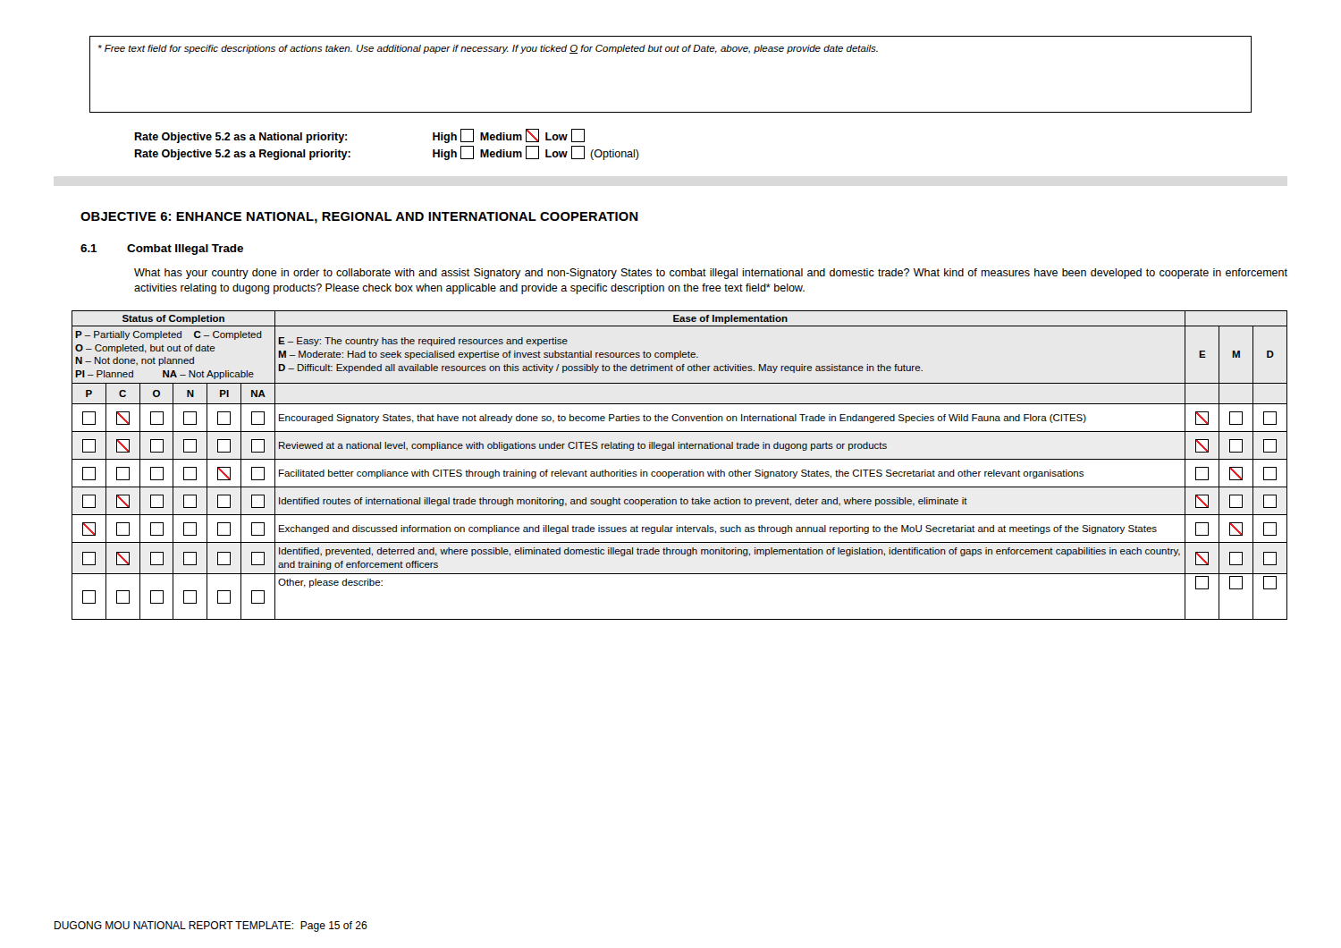* Free text field for specific descriptions of actions taken. Use additional paper if necessary. If you ticked O for Completed but out of Date, above, please provide date details.
Rate Objective 5.2 as a National priority: High Medium Low
Rate Objective 5.2 as a Regional priority: High Medium Low (Optional)
OBJECTIVE 6: ENHANCE NATIONAL, REGIONAL AND INTERNATIONAL COOPERATION
6.1 Combat Illegal Trade
What has your country done in order to collaborate with and assist Signatory and non-Signatory States to combat illegal international and domestic trade? What kind of measures have been developed to cooperate in enforcement activities relating to dugong products? Please check box when applicable and provide a specific description on the free text field* below.
| Status of Completion | Ease of Implementation | |
| P – Partially Completed C – Completed O – Completed, but out of date N – Not done, not planned PI – Planned NA – Not Applicable | E – Easy: The country has the required resources and expertise M – Moderate: Had to seek specialised expertise of invest substantial resources to complete. D – Difficult: Expended all available resources on this activity / possibly to the detriment of other activities. May require assistance in the future. | E | M | D |
| P | C | O | N | PI | NA | | | | |
| | | | | | | Encouraged Signatory States, that have not already done so, to become Parties to the Convention on International Trade in Endangered Species of Wild Fauna and Flora (CITES) | | | |
| | | | | | | Reviewed at a national level, compliance with obligations under CITES relating to illegal international trade in dugong parts or products | | | |
| | | | | | | Facilitated better compliance with CITES through training of relevant authorities in cooperation with other Signatory States, the CITES Secretariat and other relevant organisations | | | |
| | | | | | | Identified routes of international illegal trade through monitoring, and sought cooperation to take action to prevent, deter and, where possible, eliminate it | | | |
| | | | | | | Exchanged and discussed information on compliance and illegal trade issues at regular intervals, such as through annual reporting to the MoU Secretariat and at meetings of the Signatory States | | | |
| | | | | | | Identified, prevented, deterred and, where possible, eliminated domestic illegal trade through monitoring, implementation of legislation, identification of gaps in enforcement capabilities in each country, and training of enforcement officers | | | |
| | | | | | | Other, please describe: | | | |
DUGONG MOU NATIONAL REPORT TEMPLATE: Page 15 of 26